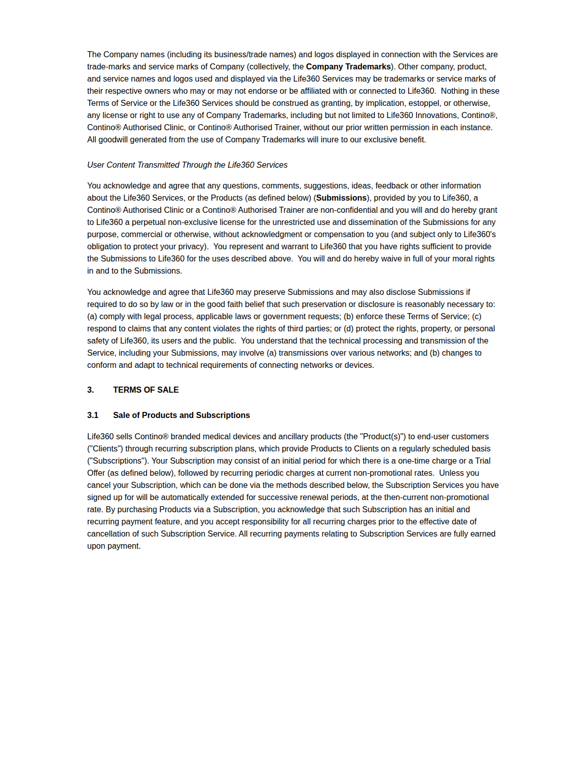The Company names (including its business/trade names) and logos displayed in connection with the Services are trade-marks and service marks of Company (collectively, the Company Trademarks). Other company, product, and service names and logos used and displayed via the Life360 Services may be trademarks or service marks of their respective owners who may or may not endorse or be affiliated with or connected to Life360. Nothing in these Terms of Service or the Life360 Services should be construed as granting, by implication, estoppel, or otherwise, any license or right to use any of Company Trademarks, including but not limited to Life360 Innovations, Contino®, Contino® Authorised Clinic, or Contino® Authorised Trainer, without our prior written permission in each instance. All goodwill generated from the use of Company Trademarks will inure to our exclusive benefit.
User Content Transmitted Through the Life360 Services
You acknowledge and agree that any questions, comments, suggestions, ideas, feedback or other information about the Life360 Services, or the Products (as defined below) (Submissions), provided by you to Life360, a Contino® Authorised Clinic or a Contino® Authorised Trainer are non-confidential and you will and do hereby grant to Life360 a perpetual non-exclusive license for the unrestricted use and dissemination of the Submissions for any purpose, commercial or otherwise, without acknowledgment or compensation to you (and subject only to Life360's obligation to protect your privacy). You represent and warrant to Life360 that you have rights sufficient to provide the Submissions to Life360 for the uses described above. You will and do hereby waive in full of your moral rights in and to the Submissions.
You acknowledge and agree that Life360 may preserve Submissions and may also disclose Submissions if required to do so by law or in the good faith belief that such preservation or disclosure is reasonably necessary to: (a) comply with legal process, applicable laws or government requests; (b) enforce these Terms of Service; (c) respond to claims that any content violates the rights of third parties; or (d) protect the rights, property, or personal safety of Life360, its users and the public. You understand that the technical processing and transmission of the Service, including your Submissions, may involve (a) transmissions over various networks; and (b) changes to conform and adapt to technical requirements of connecting networks or devices.
3. TERMS OF SALE
3.1 Sale of Products and Subscriptions
Life360 sells Contino® branded medical devices and ancillary products (the "Product(s)") to end-user customers ("Clients") through recurring subscription plans, which provide Products to Clients on a regularly scheduled basis ("Subscriptions"). Your Subscription may consist of an initial period for which there is a one-time charge or a Trial Offer (as defined below), followed by recurring periodic charges at current non-promotional rates. Unless you cancel your Subscription, which can be done via the methods described below, the Subscription Services you have signed up for will be automatically extended for successive renewal periods, at the then-current non-promotional rate. By purchasing Products via a Subscription, you acknowledge that such Subscription has an initial and recurring payment feature, and you accept responsibility for all recurring charges prior to the effective date of cancellation of such Subscription Service. All recurring payments relating to Subscription Services are fully earned upon payment.